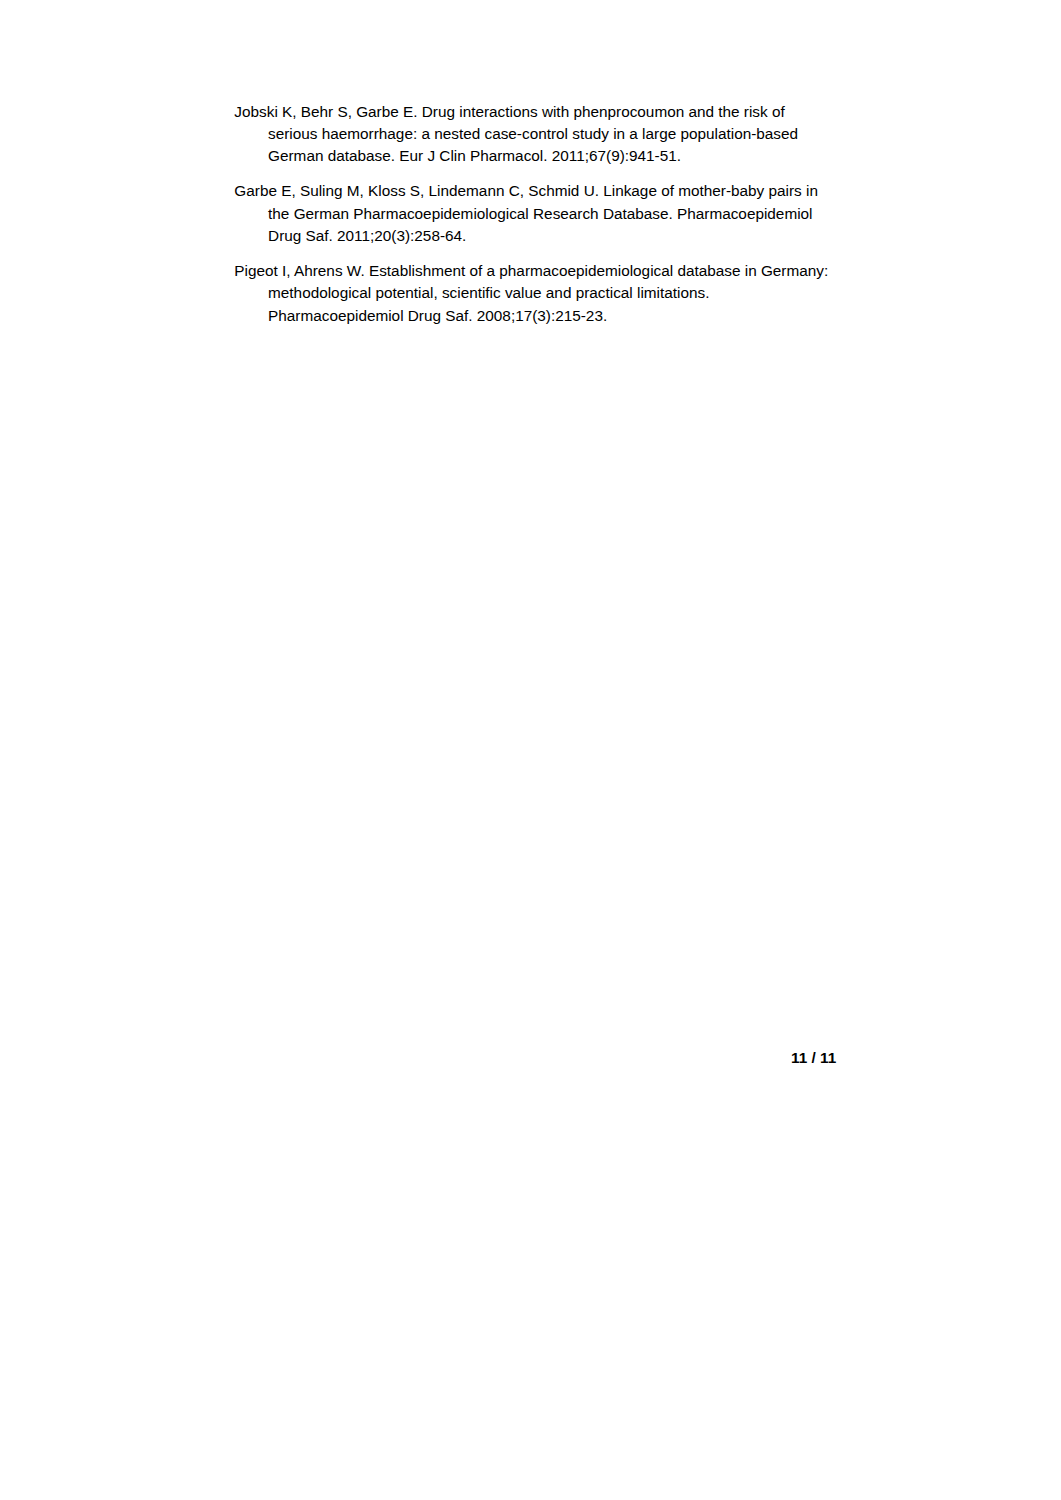Jobski K, Behr S, Garbe E. Drug interactions with phenprocoumon and the risk of serious haemorrhage: a nested case-control study in a large population-based German database. Eur J Clin Pharmacol. 2011;67(9):941-51.
Garbe E, Suling M, Kloss S, Lindemann C, Schmid U. Linkage of mother-baby pairs in the German Pharmacoepidemiological Research Database. Pharmacoepidemiol Drug Saf. 2011;20(3):258-64.
Pigeot I, Ahrens W. Establishment of a pharmacoepidemiological database in Germany: methodological potential, scientific value and practical limitations. Pharmacoepidemiol Drug Saf. 2008;17(3):215-23.
11 / 11